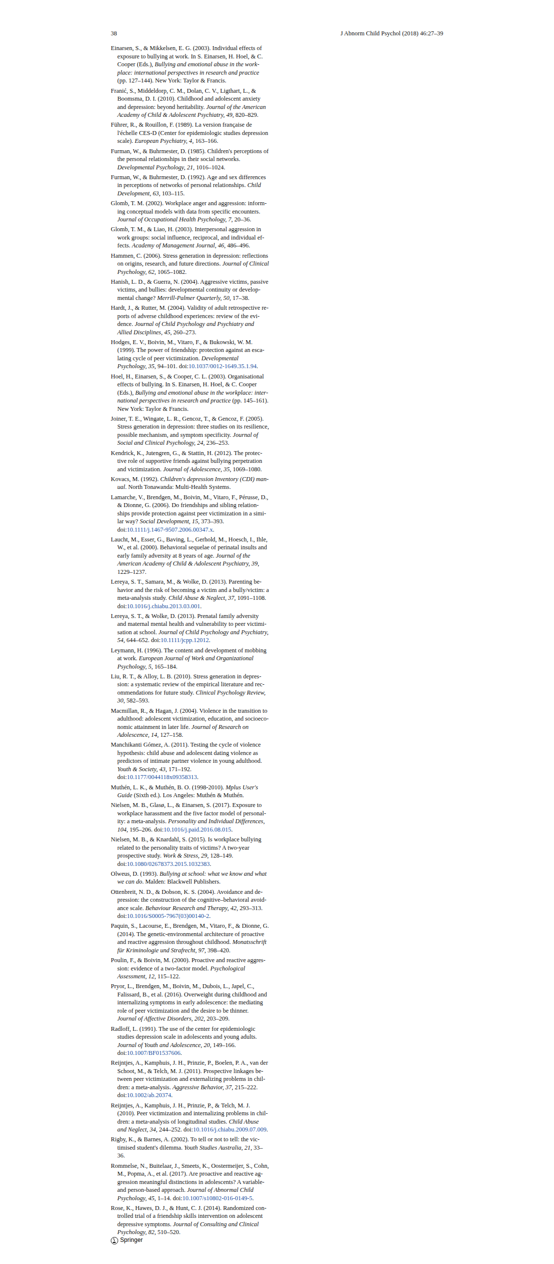38 J Abnorm Child Psychol (2018) 46:27–39
Einarsen, S., & Mikkelsen, E. G. (2003). Individual effects of exposure to bullying at work. In S. Einarsen, H. Hoel, & C. Cooper (Eds.), Bullying and emotional abuse in the workplace: international perspectives in research and practice (pp. 127–144). New York: Taylor & Francis.
Franić, S., Middeldorp, C. M., Dolan, C. V., Ligthart, L., & Boomsma, D. I. (2010). Childhood and adolescent anxiety and depression: beyond heritability. Journal of the American Academy of Child & Adolescent Psychiatry, 49, 820–829.
Führer, R., & Rouillon, F. (1989). La version française de l'échelle CES-D (Center for epidemiologic studies depression scale). European Psychiatry, 4, 163–166.
Furman, W., & Buhrmester, D. (1985). Children's perceptions of the personal relationships in their social networks. Developmental Psychology, 21, 1016–1024.
Furman, W., & Buhrmester, D. (1992). Age and sex differences in perceptions of networks of personal relationships. Child Development, 63, 103–115.
Glomb, T. M. (2002). Workplace anger and aggression: informing conceptual models with data from specific encounters. Journal of Occupational Health Psychology, 7, 20–36.
Glomb, T. M., & Liao, H. (2003). Interpersonal aggression in work groups: social influence, reciprocal, and individual effects. Academy of Management Journal, 46, 486–496.
Hammen, C. (2006). Stress generation in depression: reflections on origins, research, and future directions. Journal of Clinical Psychology, 62, 1065–1082.
Hanish, L. D., & Guerra, N. (2004). Aggressive victims, passive victims, and bullies: developmental continuity or developmental change? Merrill-Palmer Quarterly, 50, 17–38.
Hardt, J., & Rutter, M. (2004). Validity of adult retrospective reports of adverse childhood experiences: review of the evidence. Journal of Child Psychology and Psychiatry and Allied Disciplines, 45, 260–273.
Hodges, E. V., Boivin, M., Vitaro, F., & Bukowski, W. M. (1999). The power of friendship: protection against an escalating cycle of peer victimization. Developmental Psychology, 35, 94–101. doi:10.1037/0012-1649.35.1.94.
Hoel, H., Einarsen, S., & Cooper, C. L. (2003). Organisational effects of bullying. In S. Einarsen, H. Hoel, & C. Cooper (Eds.), Bullying and emotional abuse in the workplace: international perspectives in research and practice (pp. 145–161). New York: Taylor & Francis.
Joiner, T. E., Wingate, L. R., Gencoz, T., & Gencoz, F. (2005). Stress generation in depression: three studies on its resilience, possible mechanism, and symptom specificity. Journal of Social and Clinical Psychology, 24, 236–253.
Kendrick, K., Jutengren, G., & Stattin, H. (2012). The protective role of supportive friends against bullying perpetration and victimization. Journal of Adolescence, 35, 1069–1080.
Kovacs, M. (1992). Children's depression Inventory (CDI) manual. North Tonawanda: Multi-Health Systems.
Lamarche, V., Brendgen, M., Boivin, M., Vitaro, F., Pérusse, D., & Dionne, G. (2006). Do friendships and sibling relationships provide protection against peer victimization in a similar way? Social Development, 15, 373–393. doi:10.1111/j.1467-9507.2006.00347.x.
Laucht, M., Esser, G., Baving, L., Gerhold, M., Hoesch, I., Ihle, W., et al. (2000). Behavioral sequelae of perinatal insults and early family adversity at 8 years of age. Journal of the American Academy of Child & Adolescent Psychiatry, 39, 1229–1237.
Lereya, S. T., Samara, M., & Wolke, D. (2013). Parenting behavior and the risk of becoming a victim and a bully/victim: a meta-analysis study. Child Abuse & Neglect, 37, 1091–1108. doi:10.1016/j.chiabu.2013.03.001.
Lereya, S. T., & Wolke, D. (2013). Prenatal family adversity and maternal mental health and vulnerability to peer victimisation at school. Journal of Child Psychology and Psychiatry, 54, 644–652. doi:10.1111/jcpp.12012.
Leymann, H. (1996). The content and development of mobbing at work. European Journal of Work and Organizational Psychology, 5, 165–184.
Liu, R. T., & Alloy, L. B. (2010). Stress generation in depression: a systematic review of the empirical literature and recommendations for future study. Clinical Psychology Review, 30, 582–593.
Macmillan, R., & Hagan, J. (2004). Violence in the transition to adulthood: adolescent victimization, education, and socioeconomic attainment in later life. Journal of Research on Adolescence, 14, 127–158.
Manchikanti Gómez, A. (2011). Testing the cycle of violence hypothesis: child abuse and adolescent dating violence as predictors of intimate partner violence in young adulthood. Youth & Society, 43, 171–192. doi:10.1177/0044118x09358313.
Muthén, L. K., & Muthén, B. O. (1998-2010). Mplus User's Guide (Sixth ed.). Los Angeles: Muthén & Muthén.
Nielsen, M. B., Glasø, L., & Einarsen, S. (2017). Exposure to workplace harassment and the five factor model of personality: a meta-analysis. Personality and Individual Differences, 104, 195–206. doi:10.1016/j.paid.2016.08.015.
Nielsen, M. B., & Knardahl, S. (2015). Is workplace bullying related to the personality traits of victims? A two-year prospective study. Work & Stress, 29, 128–149. doi:10.1080/02678373.2015.1032383.
Olweus, D. (1993). Bullying at school: what we know and what we can do. Malden: Blackwell Publishers.
Ottenbreit, N. D., & Dobson, K. S. (2004). Avoidance and depression: the construction of the cognitive–behavioral avoidance scale. Behaviour Research and Therapy, 42, 293–313. doi:10.1016/S0005-7967(03)00140-2.
Paquin, S., Lacourse, E., Brendgen, M., Vitaro, F., & Dionne, G. (2014). The genetic-environmental architecture of proactive and reactive aggression throughout childhood. Monatsschrift für Kriminologie und Strafrecht, 97, 398–420.
Poulin, F., & Boivin, M. (2000). Proactive and reactive aggression: evidence of a two-factor model. Psychological Assessment, 12, 115–122.
Pryor, L., Brendgen, M., Boivin, M., Dubois, L., Japel, C., Falissard, B., et al. (2016). Overweight during childhood and internalizing symptoms in early adolescence: the mediating role of peer victimization and the desire to be thinner. Journal of Affective Disorders, 202, 203–209.
Radloff, L. (1991). The use of the center for epidemiologic studies depression scale in adolescents and young adults. Journal of Youth and Adolescence, 20, 149–166. doi:10.1007/BF01537606.
Reijntjes, A., Kamphuis, J. H., Prinzie, P., Boelen, P. A., van der Schoot, M., & Telch, M. J. (2011). Prospective linkages between peer victimization and externalizing problems in children: a meta-analysis. Aggressive Behavior, 37, 215–222. doi:10.1002/ab.20374.
Reijntjes, A., Kamphuis, J. H., Prinzie, P., & Telch, M. J. (2010). Peer victimization and internalizing problems in children: a meta-analysis of longitudinal studies. Child Abuse and Neglect, 34, 244–252. doi:10.1016/j.chiabu.2009.07.009.
Rigby, K., & Barnes, A. (2002). To tell or not to tell: the victimised student's dilemma. Youth Studies Australia, 21, 33–36.
Rommelse, N., Buitelaar, J., Smeets, K., Oostermeijer, S., Cohn, M., Popma, A., et al. (2017). Are proactive and reactive aggression meaningful distinctions in adolescents? A variable- and person-based approach. Journal of Abnormal Child Psychology, 45, 1–14. doi:10.1007/s10802-016-0149-5.
Rose, K., Hawes, D. J., & Hunt, C. J. (2014). Randomized controlled trial of a friendship skills intervention on adolescent depressive symptoms. Journal of Consulting and Clinical Psychology, 82, 510–520.
Springer